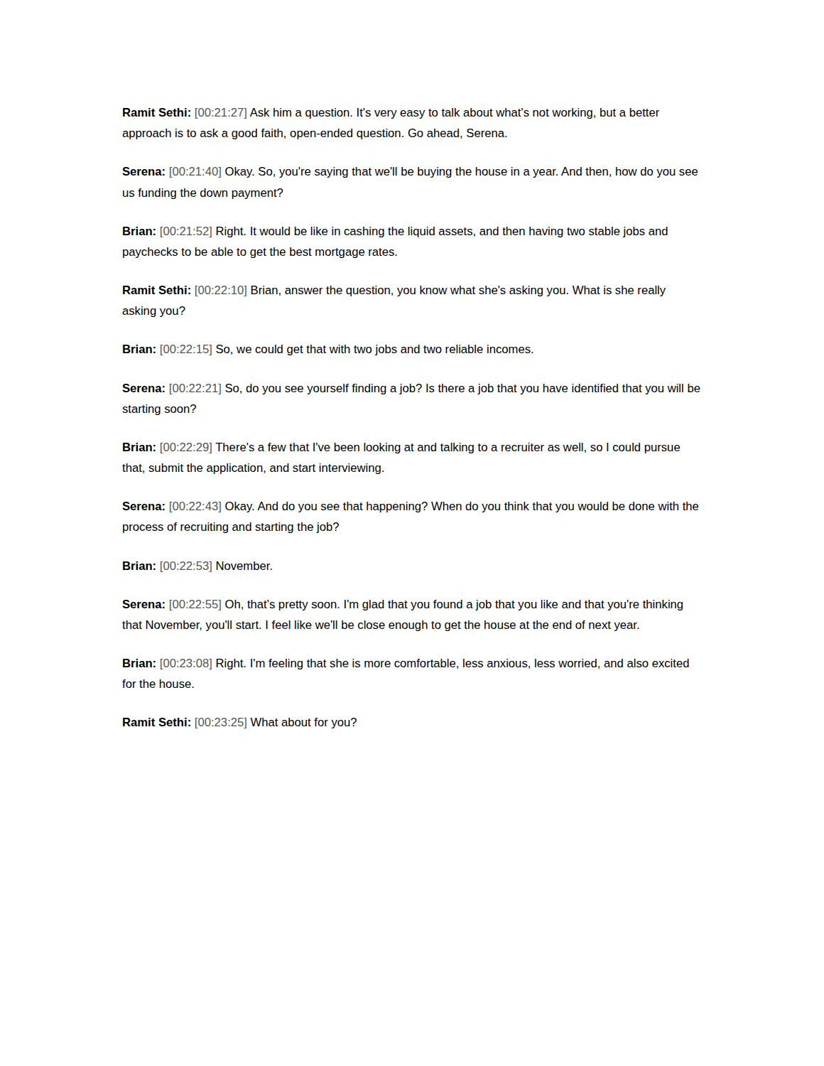Ramit Sethi: [00:21:27] Ask him a question. It's very easy to talk about what's not working, but a better approach is to ask a good faith, open-ended question. Go ahead, Serena.
Serena: [00:21:40] Okay. So, you're saying that we'll be buying the house in a year. And then, how do you see us funding the down payment?
Brian: [00:21:52] Right. It would be like in cashing the liquid assets, and then having two stable jobs and paychecks to be able to get the best mortgage rates.
Ramit Sethi: [00:22:10] Brian, answer the question, you know what she's asking you. What is she really asking you?
Brian: [00:22:15] So, we could get that with two jobs and two reliable incomes.
Serena: [00:22:21] So, do you see yourself finding a job? Is there a job that you have identified that you will be starting soon?
Brian: [00:22:29] There's a few that I've been looking at and talking to a recruiter as well, so I could pursue that, submit the application, and start interviewing.
Serena: [00:22:43] Okay. And do you see that happening? When do you think that you would be done with the process of recruiting and starting the job?
Brian: [00:22:53] November.
Serena: [00:22:55] Oh, that's pretty soon. I'm glad that you found a job that you like and that you're thinking that November, you'll start. I feel like we'll be close enough to get the house at the end of next year.
Brian: [00:23:08] Right. I'm feeling that she is more comfortable, less anxious, less worried, and also excited for the house.
Ramit Sethi: [00:23:25] What about for you?